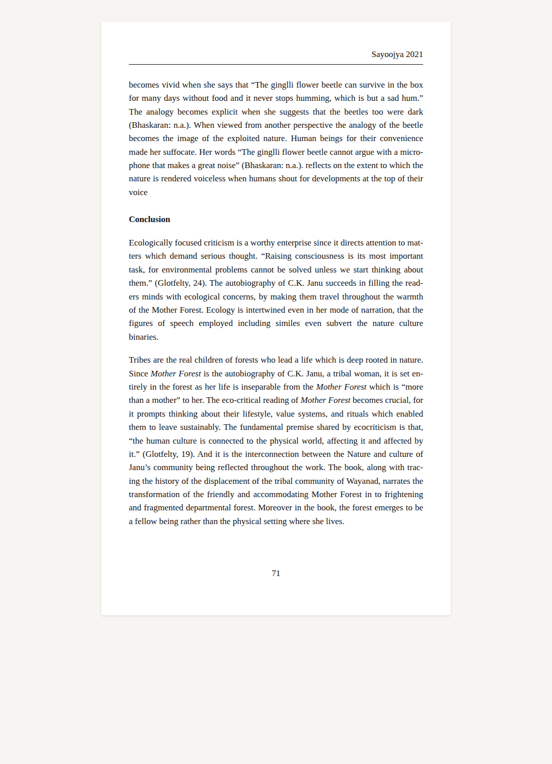Sayoojya 2021
becomes vivid when she says that “The ginglli flower beetle can survive in the box for many days without food and it never stops humming, which is but a sad hum.” The analogy becomes explicit when she suggests that the beetles too were dark (Bhaskaran: n.a.). When viewed from another perspective the analogy of the beetle becomes the image of the exploited nature. Human beings for their convenience made her suffocate. Her words “The ginglli flower beetle cannot argue with a microphone that makes a great noise” (Bhaskaran: n.a.). reflects on the extent to which the nature is rendered voiceless when humans shout for developments at the top of their voice
Conclusion
Ecologically focused criticism is a worthy enterprise since it directs attention to matters which demand serious thought. “Raising consciousness is its most important task, for environmental problems cannot be solved unless we start thinking about them.” (Glotfelty, 24). The autobiography of C.K. Janu succeeds in filling the readers minds with ecological concerns, by making them travel throughout the warmth of the Mother Forest. Ecology is intertwined even in her mode of narration, that the figures of speech employed including similes even subvert the nature culture binaries.
Tribes are the real children of forests who lead a life which is deep rooted in nature. Since Mother Forest is the autobiography of C.K. Janu, a tribal woman, it is set entirely in the forest as her life is inseparable from the Mother Forest which is “more than a mother” to her. The eco-critical reading of Mother Forest becomes crucial, for it prompts thinking about their lifestyle, value systems, and rituals which enabled them to leave sustainably. The fundamental premise shared by ecocriticism is that, “the human culture is connected to the physical world, affecting it and affected by it.” (Glotfelty, 19). And it is the interconnection between the Nature and culture of Janu’s community being reflected throughout the work. The book, along with tracing the history of the displacement of the tribal community of Wayanad, narrates the transformation of the friendly and accommodating Mother Forest in to frightening and fragmented departmental forest. Moreover in the book, the forest emerges to be a fellow being rather than the physical setting where she lives.
71